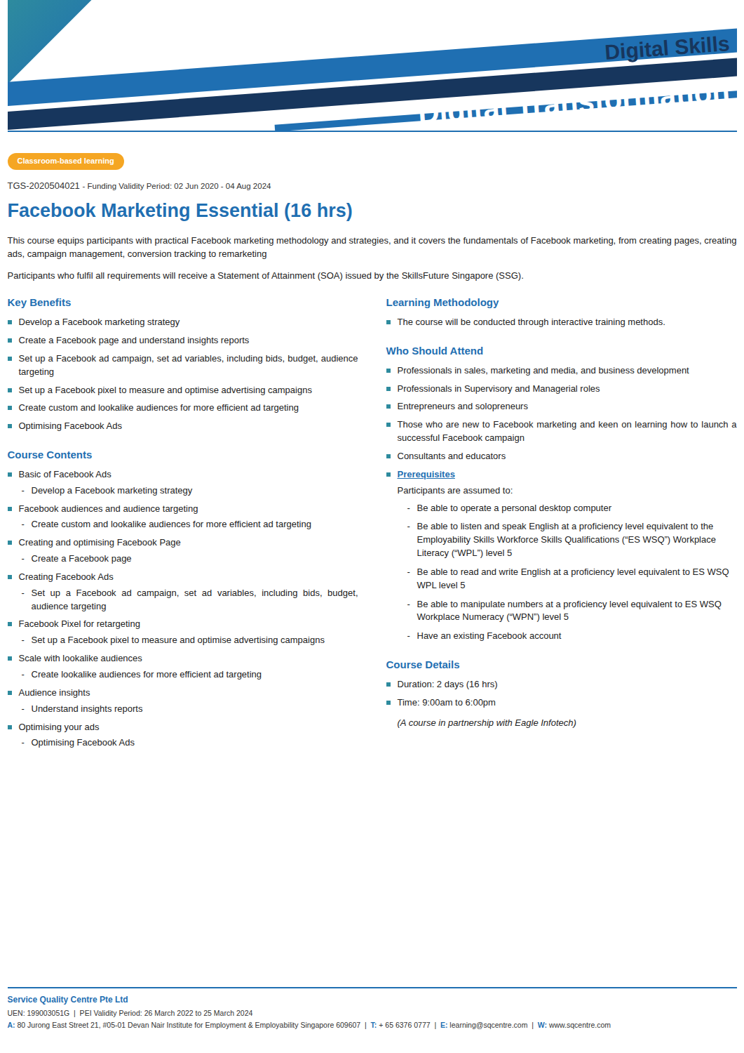Digital Skills
Digital Transformation
Classroom-based learning
TGS-2020504021 - Funding Validity Period: 02 Jun 2020 - 04 Aug 2024
Facebook Marketing Essential (16 hrs)
This course equips participants with practical Facebook marketing methodology and strategies, and it covers the fundamentals of Facebook marketing, from creating pages, creating ads, campaign management, conversion tracking to remarketing
Participants who fulfil all requirements will receive a Statement of Attainment (SOA) issued by the SkillsFuture Singapore (SSG).
Key Benefits
Develop a Facebook marketing strategy
Create a Facebook page and understand insights reports
Set up a Facebook ad campaign, set ad variables, including bids, budget, audience targeting
Set up a Facebook pixel to measure and optimise advertising campaigns
Create custom and lookalike audiences for more efficient ad targeting
Optimising Facebook Ads
Course Contents
Basic of Facebook Ads
Develop a Facebook marketing strategy
Facebook audiences and audience targeting
Create custom and lookalike audiences for more efficient ad targeting
Creating and optimising Facebook Page
Create a Facebook page
Creating Facebook Ads
Set up a Facebook ad campaign, set ad variables, including bids, budget, audience targeting
Facebook Pixel for retargeting
Set up a Facebook pixel to measure and optimise advertising campaigns
Scale with lookalike audiences
Create lookalike audiences for more efficient ad targeting
Audience insights
Understand insights reports
Optimising your ads
Optimising Facebook Ads
Learning Methodology
The course will be conducted through interactive training methods.
Who Should Attend
Professionals in sales, marketing and media, and business development
Professionals in Supervisory and Managerial roles
Entrepreneurs and solopreneurs
Those who are new to Facebook marketing and keen on learning how to launch a successful Facebook campaign
Consultants and educators
Prerequisites
Participants are assumed to:
Be able to operate a personal desktop computer
Be able to listen and speak English at a proficiency level equivalent to the Employability Skills Workforce Skills Qualifications (“ES WSQ”) Workplace Literacy (“WPL”) level 5
Be able to read and write English at a proficiency level equivalent to ES WSQ WPL level 5
Be able to manipulate numbers at a proficiency level equivalent to ES WSQ Workplace Numeracy (“WPN”) level 5
Have an existing Facebook account
Course Details
Duration: 2 days (16 hrs)
Time: 9:00am to 6:00pm
(A course in partnership with Eagle Infotech)
Service Quality Centre Pte Ltd
UEN: 199003051G | PEI Validity Period: 26 March 2022 to 25 March 2024
A: 80 Jurong East Street 21, #05-01 Devan Nair Institute for Employment & Employability Singapore 609607 | T: + 65 6376 0777 | E: learning@sqcentre.com | W: www.sqcentre.com